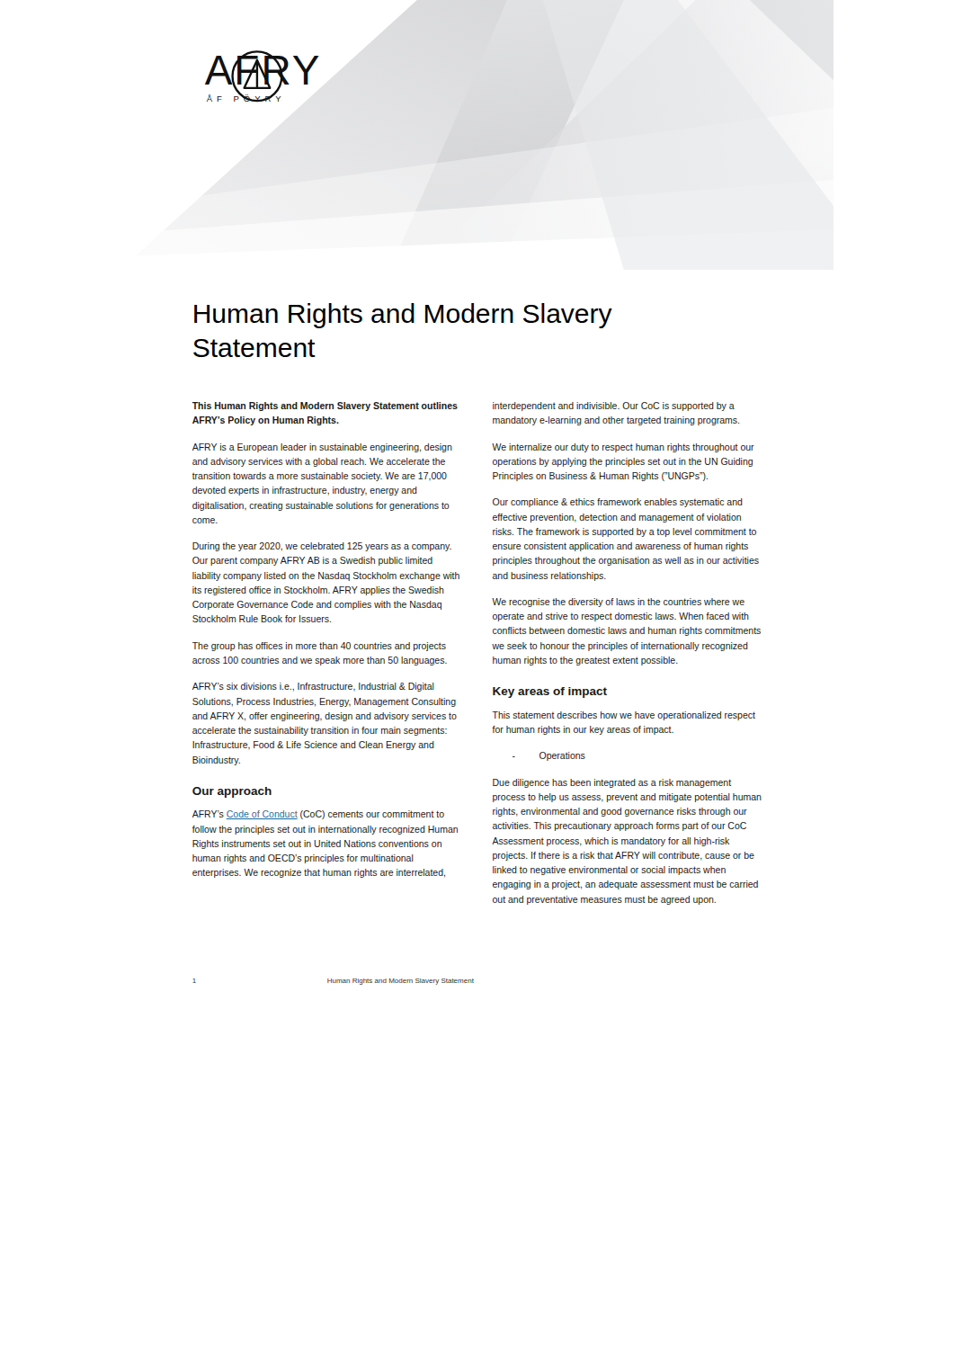AFRY ÅF PÖYRY
Human Rights and Modern Slavery
Statement
This Human Rights and Modern Slavery Statement outlines AFRY’s Policy on Human Rights.
AFRY is a European leader in sustainable engineering, design and advisory services with a global reach. We accelerate the transition towards a more sustainable society. We are 17,000 devoted experts in infrastructure, industry, energy and digitalisation, creating sustainable solutions for generations to come.
During the year 2020, we celebrated 125 years as a company. Our parent company AFRY AB is a Swedish public limited liability company listed on the Nasdaq Stockholm exchange with its registered office in Stockholm. AFRY applies the Swedish Corporate Governance Code and complies with the Nasdaq Stockholm Rule Book for Issuers.
The group has offices in more than 40 countries and projects across 100 countries and we speak more than 50 languages.
AFRY’s six divisions i.e., Infrastructure, Industrial & Digital Solutions, Process Industries, Energy, Management Consulting and AFRY X, offer engineering, design and advisory services to accelerate the sustainability transition in four main segments: Infrastructure, Food & Life Science and Clean Energy and Bioindustry.
Our approach
AFRY’s Code of Conduct (CoC) cements our commitment to follow the principles set out in internationally recognized Human Rights instruments set out in United Nations conventions on human rights and OECD’s principles for multinational enterprises. We recognize that human rights are interrelated, interdependent and indivisible. Our CoC is supported by a mandatory e-learning and other targeted training programs.
We internalize our duty to respect human rights throughout our operations by applying the principles set out in the UN Guiding Principles on Business & Human Rights (”UNGPs”).
Our compliance & ethics framework enables systematic and effective prevention, detection and management of violation risks. The framework is supported by a top level commitment to ensure consistent application and awareness of human rights principles throughout the organisation as well as in our activities and business relationships.
We recognise the diversity of laws in the countries where we operate and strive to respect domestic laws. When faced with conflicts between domestic laws and human rights commitments we seek to honour the principles of internationally recognized human rights to the greatest extent possible.
Key areas of impact
This statement describes how we have operationalized respect for human rights in our key areas of impact.
Operations
Due diligence has been integrated as a risk management process to help us assess, prevent and mitigate potential human rights, environmental and good governance risks through our activities. This precautionary approach forms part of our CoC Assessment process, which is mandatory for all high-risk projects. If there is a risk that AFRY will contribute, cause or be linked to negative environmental or social impacts when engaging in a project, an adequate assessment must be carried out and preventative measures must be agreed upon.
1 Human Rights and Modern Slavery Statement